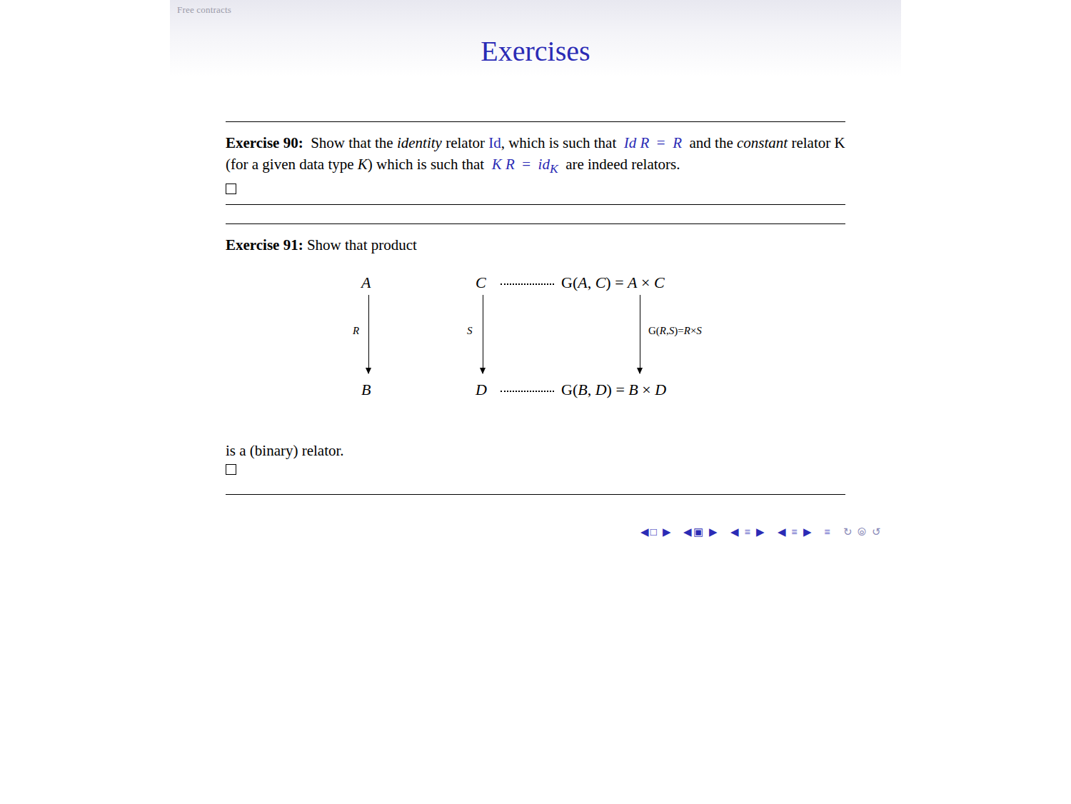Free contracts
Exercises
Exercise 90: Show that the identity relator Id, which is such that Id R = R and the constant relator K (for a given data type K) which is such that K R = idK are indeed relators.
Exercise 91: Show that product
A C G(A, C) = A × C
R
S
G(R,S)=R×S B D G(B, D) = B × D
is a (binary) relator.
◀□ ▶ ◀▣ ▶ ◀ ≡ ▶ ◀ ≡ ▶ ≡ ↻ ⦾ ↺